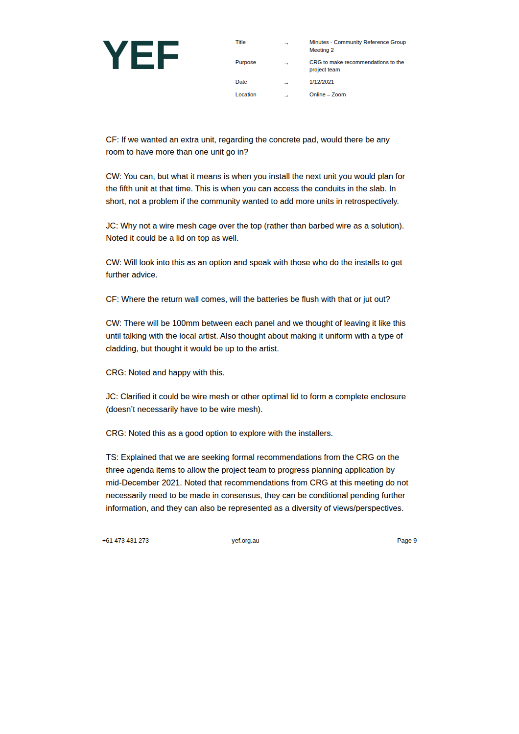YEF
| Title | → | Minutes - Community Reference Group Meeting 2 |
| Purpose | → | CRG to make recommendations to the project team |
| Date | → | 1/12/2021 |
| Location | → | Online – Zoom |
CF: If we wanted an extra unit, regarding the concrete pad, would there be any room to have more than one unit go in?
CW: You can, but what it means is when you install the next unit you would plan for the fifth unit at that time. This is when you can access the conduits in the slab. In short, not a problem if the community wanted to add more units in retrospectively.
JC: Why not a wire mesh cage over the top (rather than barbed wire as a solution). Noted it could be a lid on top as well.
CW: Will look into this as an option and speak with those who do the installs to get further advice.
CF: Where the return wall comes, will the batteries be flush with that or jut out?
CW: There will be 100mm between each panel and we thought of leaving it like this until talking with the local artist. Also thought about making it uniform with a type of cladding, but thought it would be up to the artist.
CRG: Noted and happy with this.
JC: Clarified it could be wire mesh or other optimal lid to form a complete enclosure (doesn’t necessarily have to be wire mesh).
CRG: Noted this as a good option to explore with the installers.
TS: Explained that we are seeking formal recommendations from the CRG on the three agenda items to allow the project team to progress planning application by mid-December 2021. Noted that recommendations from CRG at this meeting do not necessarily need to be made in consensus, they can be conditional pending further information, and they can also be represented as a diversity of views/perspectives.
+61 473 431 273
yef.org.au
Page 9